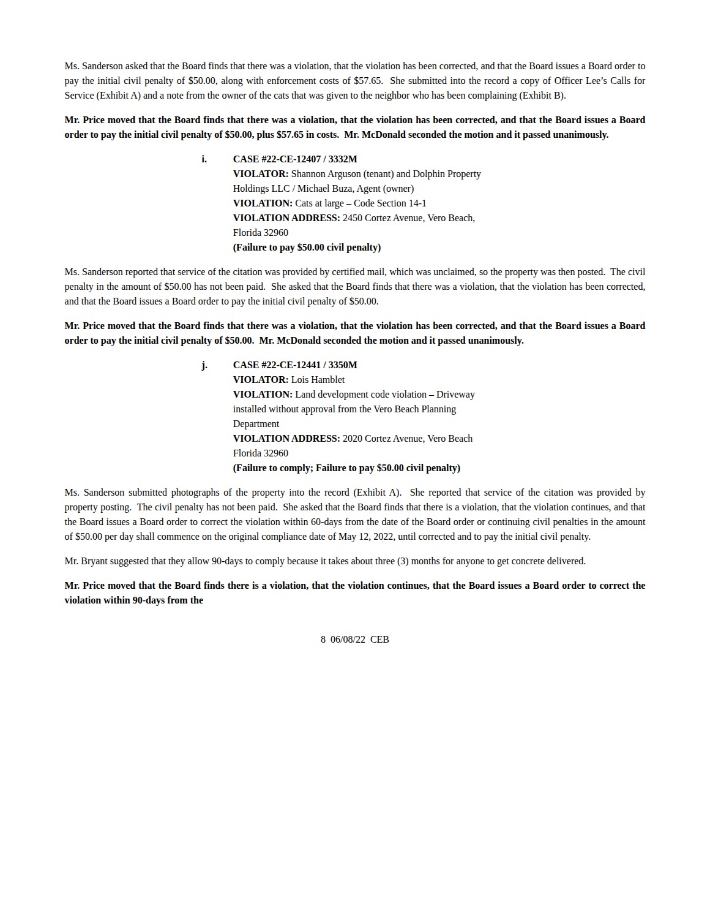Ms. Sanderson asked that the Board finds that there was a violation, that the violation has been corrected, and that the Board issues a Board order to pay the initial civil penalty of $50.00, along with enforcement costs of $57.65. She submitted into the record a copy of Officer Lee’s Calls for Service (Exhibit A) and a note from the owner of the cats that was given to the neighbor who has been complaining (Exhibit B).
Mr. Price moved that the Board finds that there was a violation, that the violation has been corrected, and that the Board issues a Board order to pay the initial civil penalty of $50.00, plus $57.65 in costs. Mr. McDonald seconded the motion and it passed unanimously.
i.
CASE #22-CE-12407 / 3332M
VIOLATOR: Shannon Arguson (tenant) and Dolphin Property Holdings LLC / Michael Buza, Agent (owner)
VIOLATION: Cats at large – Code Section 14-1
VIOLATION ADDRESS: 2450 Cortez Avenue, Vero Beach, Florida 32960
(Failure to pay $50.00 civil penalty)
Ms. Sanderson reported that service of the citation was provided by certified mail, which was unclaimed, so the property was then posted. The civil penalty in the amount of $50.00 has not been paid. She asked that the Board finds that there was a violation, that the violation has been corrected, and that the Board issues a Board order to pay the initial civil penalty of $50.00.
Mr. Price moved that the Board finds that there was a violation, that the violation has been corrected, and that the Board issues a Board order to pay the initial civil penalty of $50.00. Mr. McDonald seconded the motion and it passed unanimously.
j.
CASE #22-CE-12441 / 3350M
VIOLATOR: Lois Hamblet
VIOLATION: Land development code violation – Driveway installed without approval from the Vero Beach Planning Department
VIOLATION ADDRESS: 2020 Cortez Avenue, Vero Beach Florida 32960
(Failure to comply; Failure to pay $50.00 civil penalty)
Ms. Sanderson submitted photographs of the property into the record (Exhibit A). She reported that service of the citation was provided by property posting. The civil penalty has not been paid. She asked that the Board finds that there is a violation, that the violation continues, and that the Board issues a Board order to correct the violation within 60-days from the date of the Board order or continuing civil penalties in the amount of $50.00 per day shall commence on the original compliance date of May 12, 2022, until corrected and to pay the initial civil penalty.
Mr. Bryant suggested that they allow 90-days to comply because it takes about three (3) months for anyone to get concrete delivered.
Mr. Price moved that the Board finds there is a violation, that the violation continues, that the Board issues a Board order to correct the violation within 90-days from the
8 06/08/22 CEB